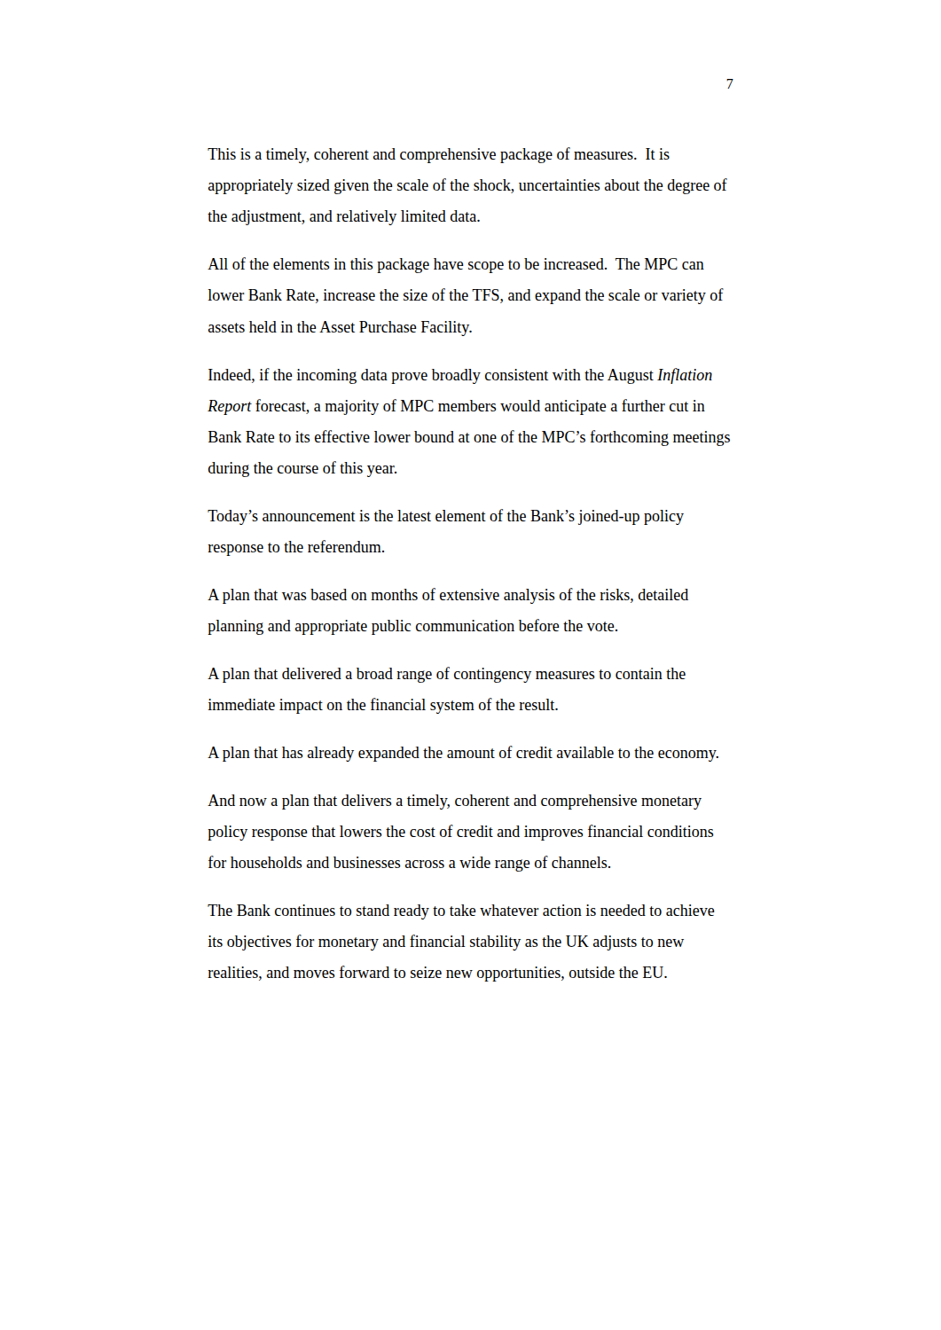7
This is a timely, coherent and comprehensive package of measures. It is appropriately sized given the scale of the shock, uncertainties about the degree of the adjustment, and relatively limited data.
All of the elements in this package have scope to be increased. The MPC can lower Bank Rate, increase the size of the TFS, and expand the scale or variety of assets held in the Asset Purchase Facility.
Indeed, if the incoming data prove broadly consistent with the August Inflation Report forecast, a majority of MPC members would anticipate a further cut in Bank Rate to its effective lower bound at one of the MPC’s forthcoming meetings during the course of this year.
Today’s announcement is the latest element of the Bank’s joined-up policy response to the referendum.
A plan that was based on months of extensive analysis of the risks, detailed planning and appropriate public communication before the vote.
A plan that delivered a broad range of contingency measures to contain the immediate impact on the financial system of the result.
A plan that has already expanded the amount of credit available to the economy.
And now a plan that delivers a timely, coherent and comprehensive monetary policy response that lowers the cost of credit and improves financial conditions for households and businesses across a wide range of channels.
The Bank continues to stand ready to take whatever action is needed to achieve its objectives for monetary and financial stability as the UK adjusts to new realities, and moves forward to seize new opportunities, outside the EU.